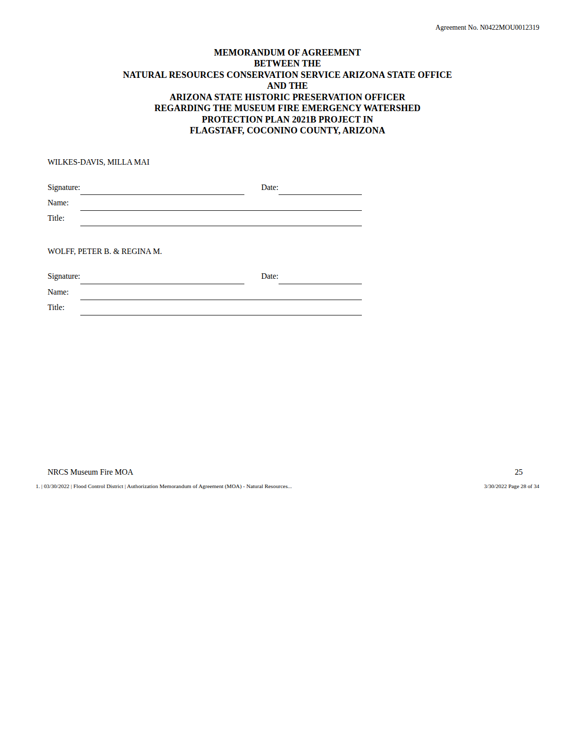Agreement No. N0422MOU0012319
MEMORANDUM OF AGREEMENT
BETWEEN THE
NATURAL RESOURCES CONSERVATION SERVICE ARIZONA STATE OFFICE
AND THE
ARIZONA STATE HISTORIC PRESERVATION OFFICER
REGARDING THE MUSEUM FIRE EMERGENCY WATERSHED
PROTECTION PLAN 2021B PROJECT IN
FLAGSTAFF, COCONINO COUNTY, ARIZONA
WILKES-DAVIS, MILLA MAI
| Signature: | | Date: | |
| Name: | |
| Title: | |
WOLFF, PETER B. & REGINA M.
| Signature: | | Date: | |
| Name: | |
| Title: | |
NRCS Museum Fire MOA 25
1. | 03/30/2022 | Flood Control District | Authorization Memorandum of Agreement (MOA) - Natural Resources... 3/30/2022 Page 28 of 34